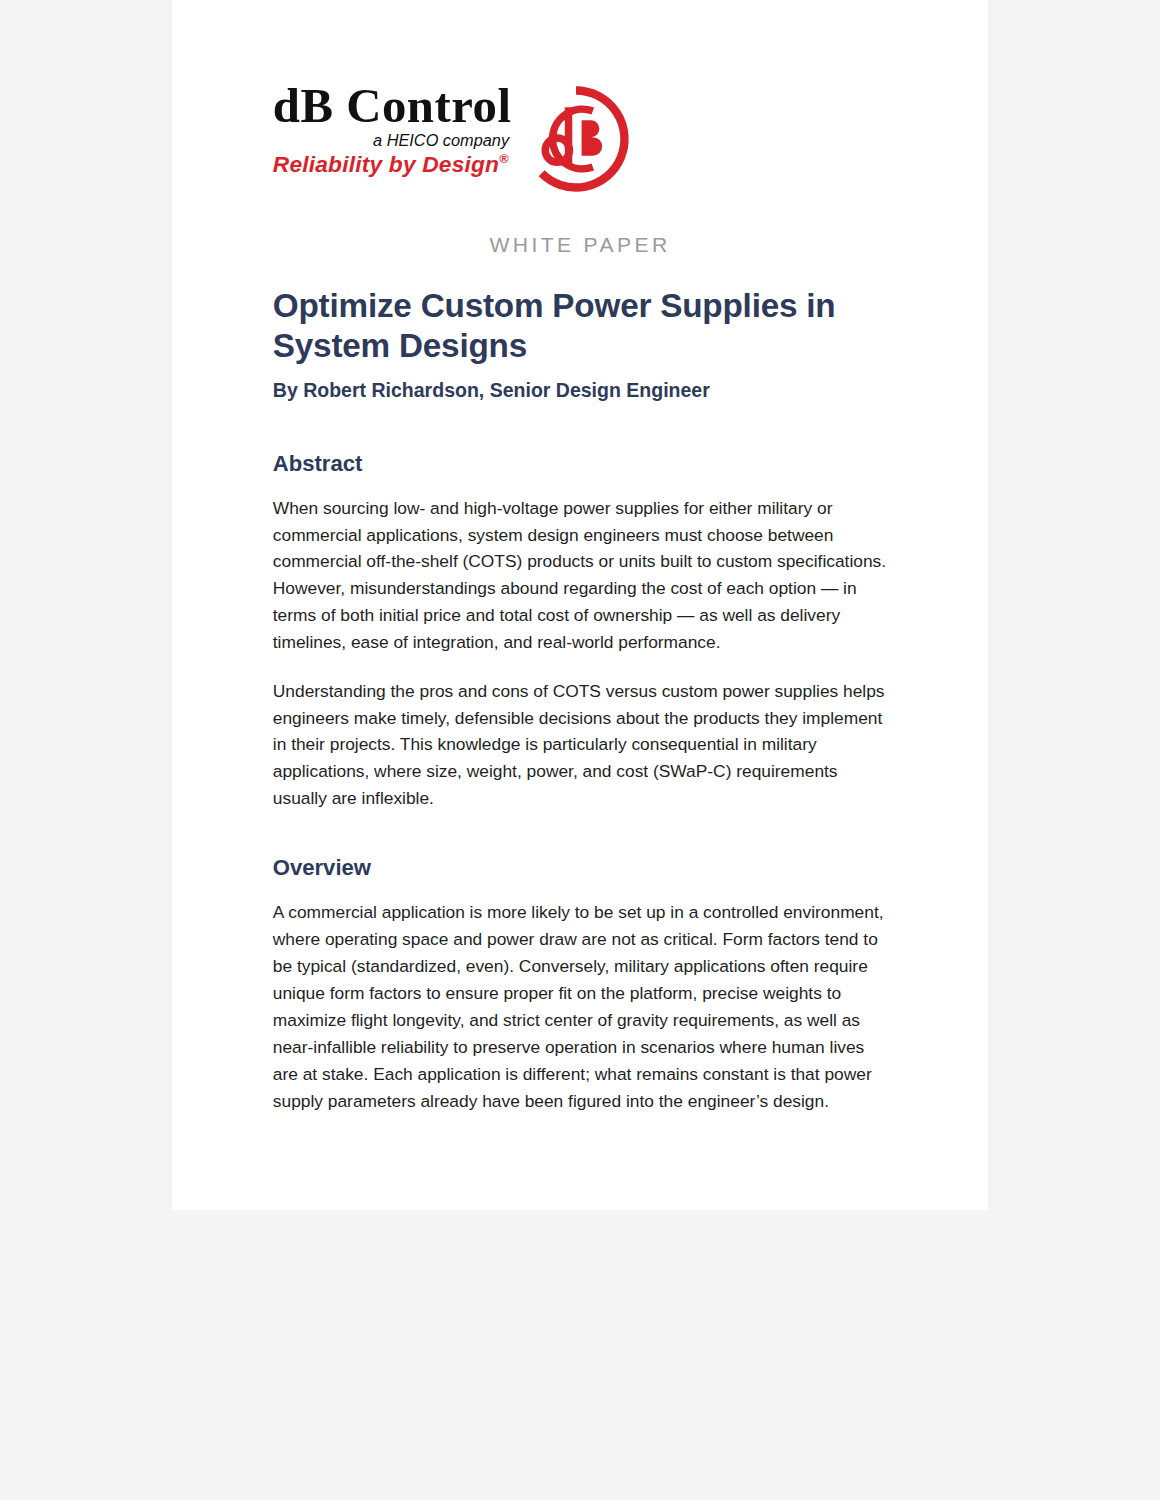dB Control a HEICO company Reliability by Design®
WHITE PAPER
Optimize Custom Power Supplies in System Designs
By Robert Richardson, Senior Design Engineer
Abstract
When sourcing low- and high-voltage power supplies for either military or commercial applications, system design engineers must choose between commercial off-the-shelf (COTS) products or units built to custom specifications. However, misunderstandings abound regarding the cost of each option — in terms of both initial price and total cost of ownership — as well as delivery timelines, ease of integration, and real-world performance.
Understanding the pros and cons of COTS versus custom power supplies helps engineers make timely, defensible decisions about the products they implement in their projects. This knowledge is particularly consequential in military applications, where size, weight, power, and cost (SWaP-C) requirements usually are inflexible.
Overview
A commercial application is more likely to be set up in a controlled environment, where operating space and power draw are not as critical. Form factors tend to be typical (standardized, even). Conversely, military applications often require unique form factors to ensure proper fit on the platform, precise weights to maximize flight longevity, and strict center of gravity requirements, as well as near-infallible reliability to preserve operation in scenarios where human lives are at stake. Each application is different; what remains constant is that power supply parameters already have been figured into the engineer’s design.